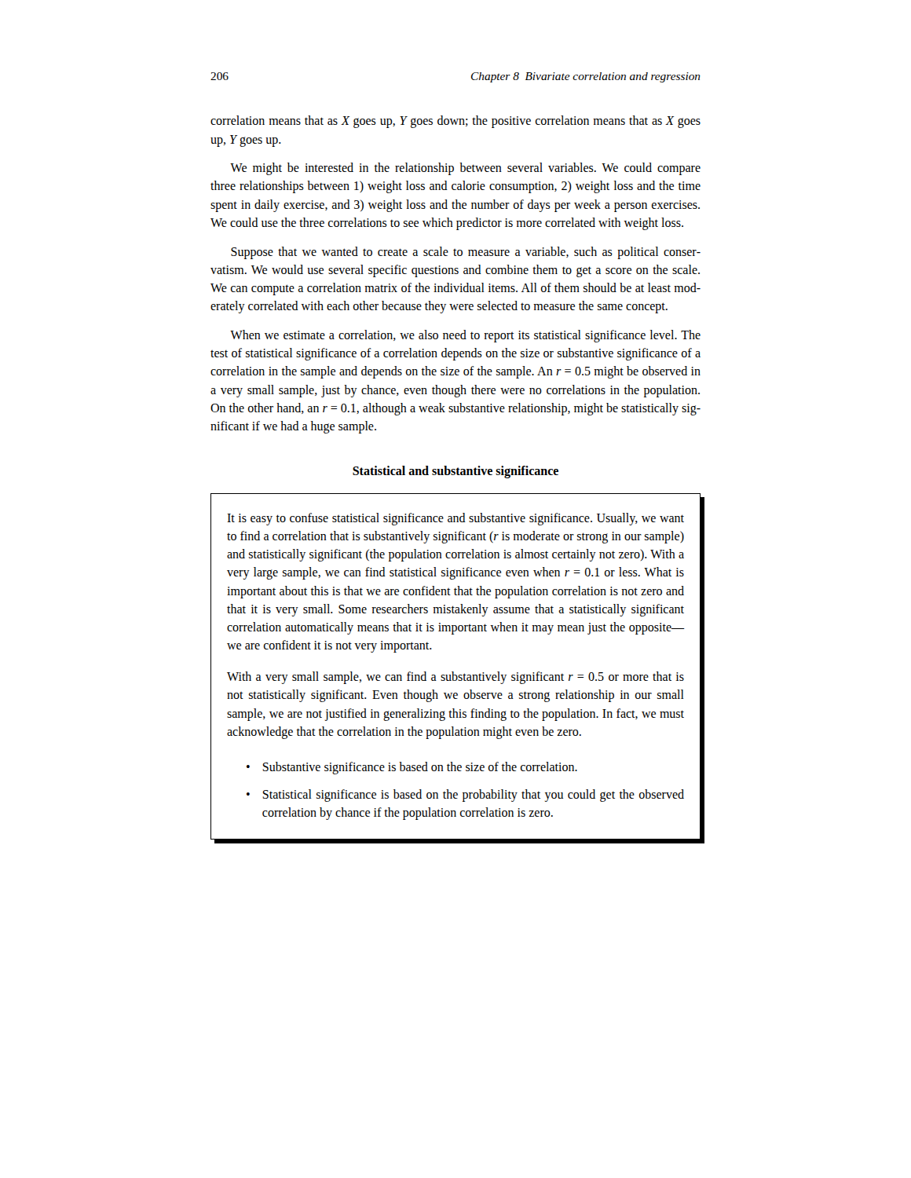206 Chapter 8 Bivariate correlation and regression
correlation means that as X goes up, Y goes down; the positive correlation means that as X goes up, Y goes up.
We might be interested in the relationship between several variables. We could compare three relationships between 1) weight loss and calorie consumption, 2) weight loss and the time spent in daily exercise, and 3) weight loss and the number of days per week a person exercises. We could use the three correlations to see which predictor is more correlated with weight loss.
Suppose that we wanted to create a scale to measure a variable, such as political conservatism. We would use several specific questions and combine them to get a score on the scale. We can compute a correlation matrix of the individual items. All of them should be at least moderately correlated with each other because they were selected to measure the same concept.
When we estimate a correlation, we also need to report its statistical significance level. The test of statistical significance of a correlation depends on the size or substantive significance of a correlation in the sample and depends on the size of the sample. An r = 0.5 might be observed in a very small sample, just by chance, even though there were no correlations in the population. On the other hand, an r = 0.1, although a weak substantive relationship, might be statistically significant if we had a huge sample.
Statistical and substantive significance
It is easy to confuse statistical significance and substantive significance. Usually, we want to find a correlation that is substantively significant (r is moderate or strong in our sample) and statistically significant (the population correlation is almost certainly not zero). With a very large sample, we can find statistical significance even when r = 0.1 or less. What is important about this is that we are confident that the population correlation is not zero and that it is very small. Some researchers mistakenly assume that a statistically significant correlation automatically means that it is important when it may mean just the opposite—we are confident it is not very important.
With a very small sample, we can find a substantively significant r = 0.5 or more that is not statistically significant. Even though we observe a strong relationship in our small sample, we are not justified in generalizing this finding to the population. In fact, we must acknowledge that the correlation in the population might even be zero.
Substantive significance is based on the size of the correlation.
Statistical significance is based on the probability that you could get the observed correlation by chance if the population correlation is zero.